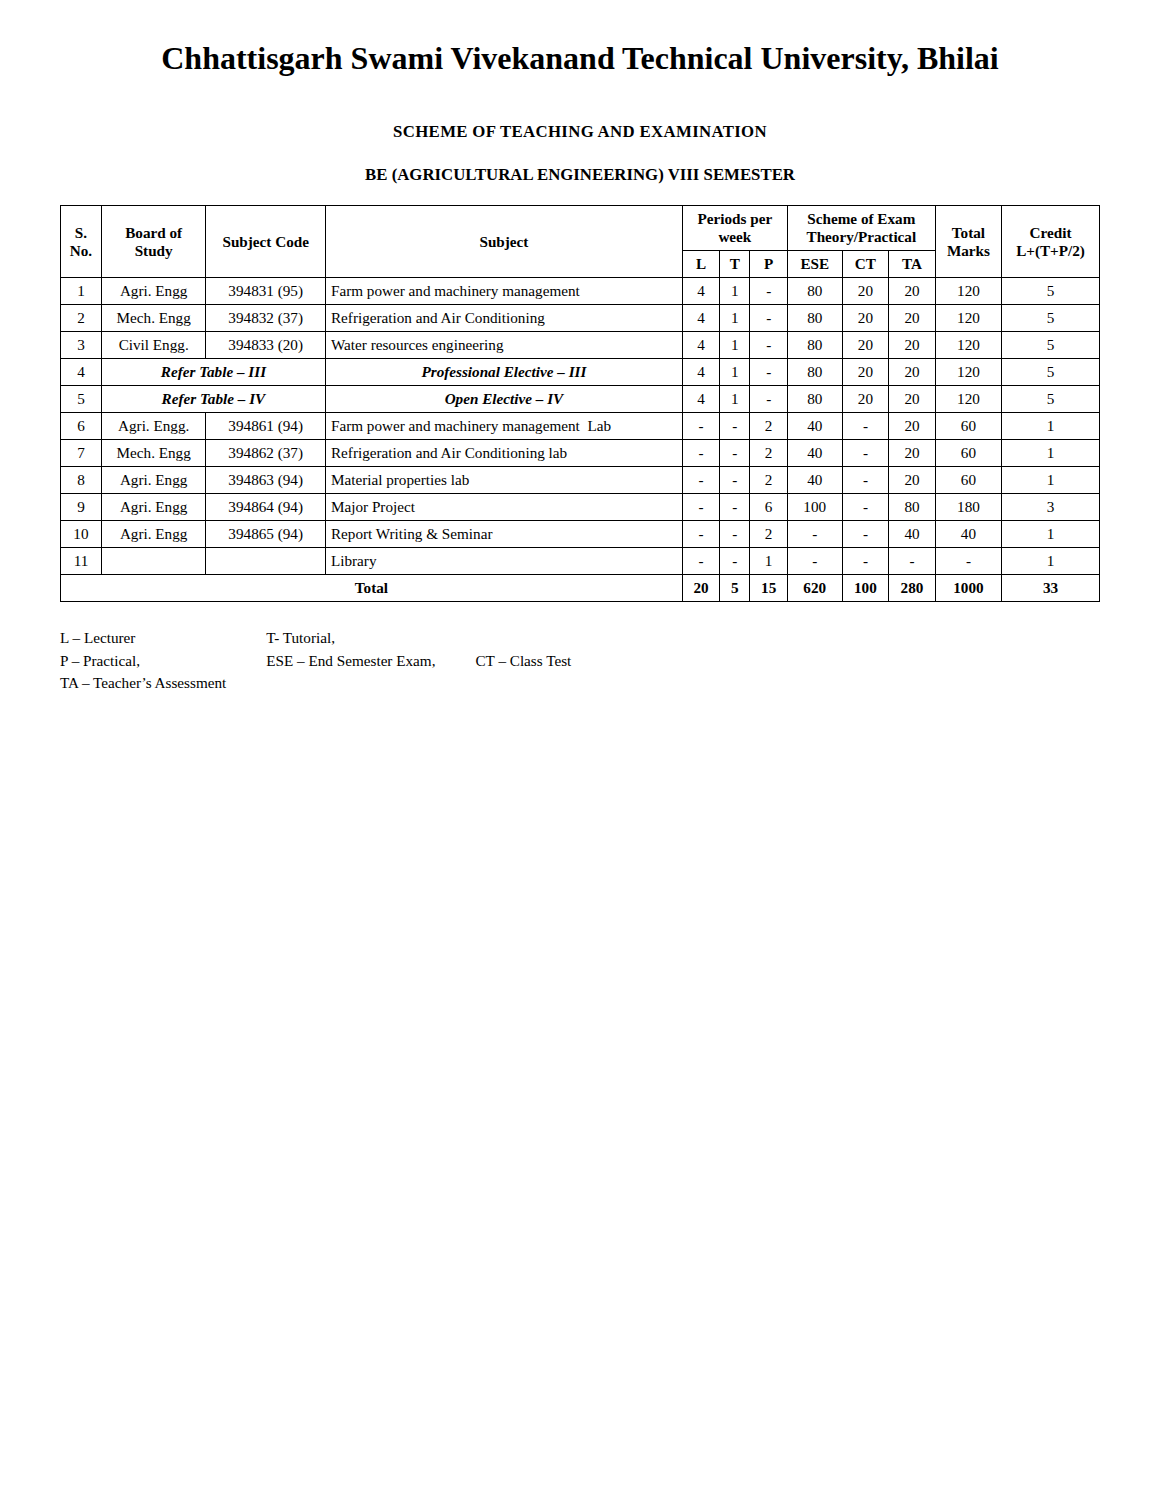Chhattisgarh Swami Vivekanand Technical University, Bhilai
SCHEME OF TEACHING AND EXAMINATION
BE (AGRICULTURAL ENGINEERING) VIII SEMESTER
| S. No. | Board of Study | Subject Code | Subject | Periods per week | Scheme of Exam Theory/Practical | Total Marks | Credit L+(T+P/2) |
| --- | --- | --- | --- | --- | --- | --- | --- |
| L | T | P | ESE | CT | TA |
| 1 | Agri. Engg | 394831 (95) | Farm power and machinery management | 4 | 1 | - | 80 | 20 | 20 | 120 | 5 |
| 2 | Mech. Engg | 394832 (37) | Refrigeration and Air Conditioning | 4 | 1 | - | 80 | 20 | 20 | 120 | 5 |
| 3 | Civil Engg. | 394833 (20) | Water resources engineering | 4 | 1 | - | 80 | 20 | 20 | 120 | 5 |
| 4 | Refer Table – III | Professional Elective – III | 4 | 1 | - | 80 | 20 | 20 | 120 | 5 |
| 5 | Refer Table – IV | Open Elective – IV | 4 | 1 | - | 80 | 20 | 20 | 120 | 5 |
| 6 | Agri. Engg. | 394861 (94) | Farm power and machinery management Lab | - | - | 2 | 40 | - | 20 | 60 | 1 |
| 7 | Mech. Engg | 394862 (37) | Refrigeration and Air Conditioning lab | - | - | 2 | 40 | - | 20 | 60 | 1 |
| 8 | Agri. Engg | 394863 (94) | Material properties lab | - | - | 2 | 40 | - | 20 | 60 | 1 |
| 9 | Agri. Engg | 394864 (94) | Major Project | - | - | 6 | 100 | - | 80 | 180 | 3 |
| 10 | Agri. Engg | 394865 (94) | Report Writing & Seminar | - | - | 2 | - | - | 40 | 40 | 1 |
| 11 | | | Library | - | - | 1 | - | - | - | - | 1 |
| Total | 20 | 5 | 15 | 620 | 100 | 280 | 1000 | 33 |
| L – Lecturer | T- Tutorial, | |
| P – Practical, | ESE – End Semester Exam, | CT – Class Test |
| TA – Teacher’s Assessment | | |